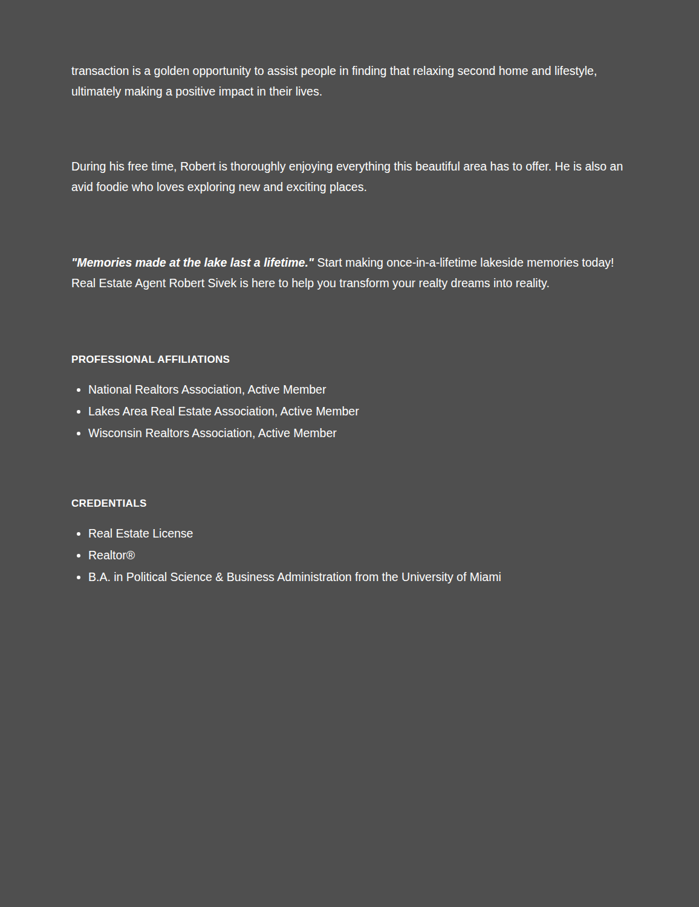transaction is a golden opportunity to assist people in finding that relaxing second home and lifestyle, ultimately making a positive impact in their lives.
During his free time, Robert is thoroughly enjoying everything this beautiful area has to offer. He is also an avid foodie who loves exploring new and exciting places.
"Memories made at the lake last a lifetime." Start making once-in-a-lifetime lakeside memories today! Real Estate Agent Robert Sivek is here to help you transform your realty dreams into reality.
PROFESSIONAL AFFILIATIONS
National Realtors Association, Active Member
Lakes Area Real Estate Association, Active Member
Wisconsin Realtors Association, Active Member
CREDENTIALS
Real Estate License
Realtor®
B.A. in Political Science & Business Administration from the University of Miami